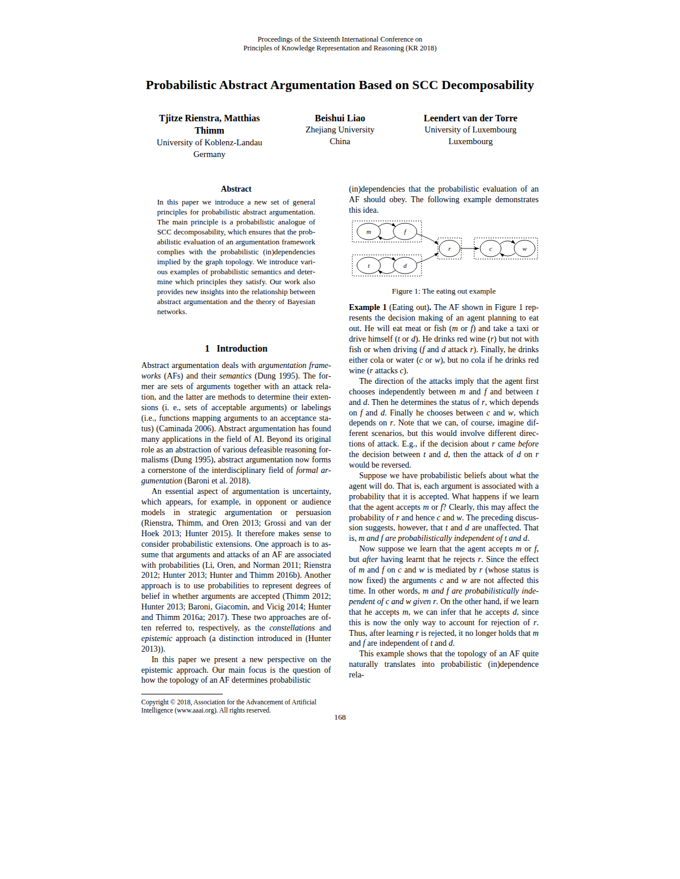Proceedings of the Sixteenth International Conference on
Principles of Knowledge Representation and Reasoning (KR 2018)
Probabilistic Abstract Argumentation Based on SCC Decomposability
Tjitze Rienstra, Matthias Thimm
University of Koblenz-Landau
Germany
Beishui Liao
Zhejiang University
China
Leendert van der Torre
University of Luxembourg
Luxembourg
Abstract
In this paper we introduce a new set of general principles for probabilistic abstract argumentation. The main principle is a probabilistic analogue of SCC decomposability, which ensures that the probabilistic evaluation of an argumentation framework complies with the probabilistic (in)dependencies implied by the graph topology. We introduce various examples of probabilistic semantics and determine which principles they satisfy. Our work also provides new insights into the relationship between abstract argumentation and the theory of Bayesian networks.
1 Introduction
Abstract argumentation deals with argumentation frameworks (AFs) and their semantics (Dung 1995). The former are sets of arguments together with an attack relation, and the latter are methods to determine their extensions (i. e., sets of acceptable arguments) or labelings (i.e., functions mapping arguments to an acceptance status) (Caminada 2006). Abstract argumentation has found many applications in the field of AI. Beyond its original role as an abstraction of various defeasible reasoning formalisms (Dung 1995), abstract argumentation now forms a cornerstone of the interdisciplinary field of formal argumentation (Baroni et al. 2018).
An essential aspect of argumentation is uncertainty, which appears, for example, in opponent or audience models in strategic argumentation or persuasion (Rienstra, Thimm, and Oren 2013; Grossi and van der Hoek 2013; Hunter 2015). It therefore makes sense to consider probabilistic extensions. One approach is to assume that arguments and attacks of an AF are associated with probabilities (Li, Oren, and Norman 2011; Rienstra 2012; Hunter 2013; Hunter and Thimm 2016b). Another approach is to use probabilities to represent degrees of belief in whether arguments are accepted (Thimm 2012; Hunter 2013; Baroni, Giacomin, and Vicig 2014; Hunter and Thimm 2016a; 2017). These two approaches are often referred to, respectively, as the constellations and epistemic approach (a distinction introduced in (Hunter 2013)).
In this paper we present a new perspective on the epistemic approach. Our main focus is the question of how the topology of an AF determines probabilistic
Copyright © 2018, Association for the Advancement of Artificial Intelligence (www.aaai.org). All rights reserved.
(in)dependencies that the probabilistic evaluation of an AF should obey. The following example demonstrates this idea.
m f t d r c w
Figure 1: The eating out example
Example 1 (Eating out). The AF shown in Figure 1 represents the decision making of an agent planning to eat out. He will eat meat or fish (m or f) and take a taxi or drive himself (t or d). He drinks red wine (r) but not with fish or when driving (f and d attack r). Finally, he drinks either cola or water (c or w), but no cola if he drinks red wine (r attacks c).
The direction of the attacks imply that the agent first chooses independently between m and f and between t and d. Then he determines the status of r, which depends on f and d. Finally he chooses between c and w, which depends on r. Note that we can, of course, imagine different scenarios, but this would involve different directions of attack. E.g., if the decision about r came before the decision between t and d, then the attack of d on r would be reversed.
Suppose we have probabilistic beliefs about what the agent will do. That is, each argument is associated with a probability that it is accepted. What happens if we learn that the agent accepts m or f? Clearly, this may affect the probability of r and hence c and w. The preceding discussion suggests, however, that t and d are unaffected. That is, m and f are probabilistically independent of t and d.
Now suppose we learn that the agent accepts m or f, but after having learnt that he rejects r. Since the effect of m and f on c and w is mediated by r (whose status is now fixed) the arguments c and w are not affected this time. In other words, m and f are probabilistically independent of c and w given r. On the other hand, if we learn that he accepts m, we can infer that he accepts d, since this is now the only way to account for rejection of r. Thus, after learning r is rejected, it no longer holds that m and f are independent of t and d.
This example shows that the topology of an AF quite naturally translates into probabilistic (in)dependence rela-
168